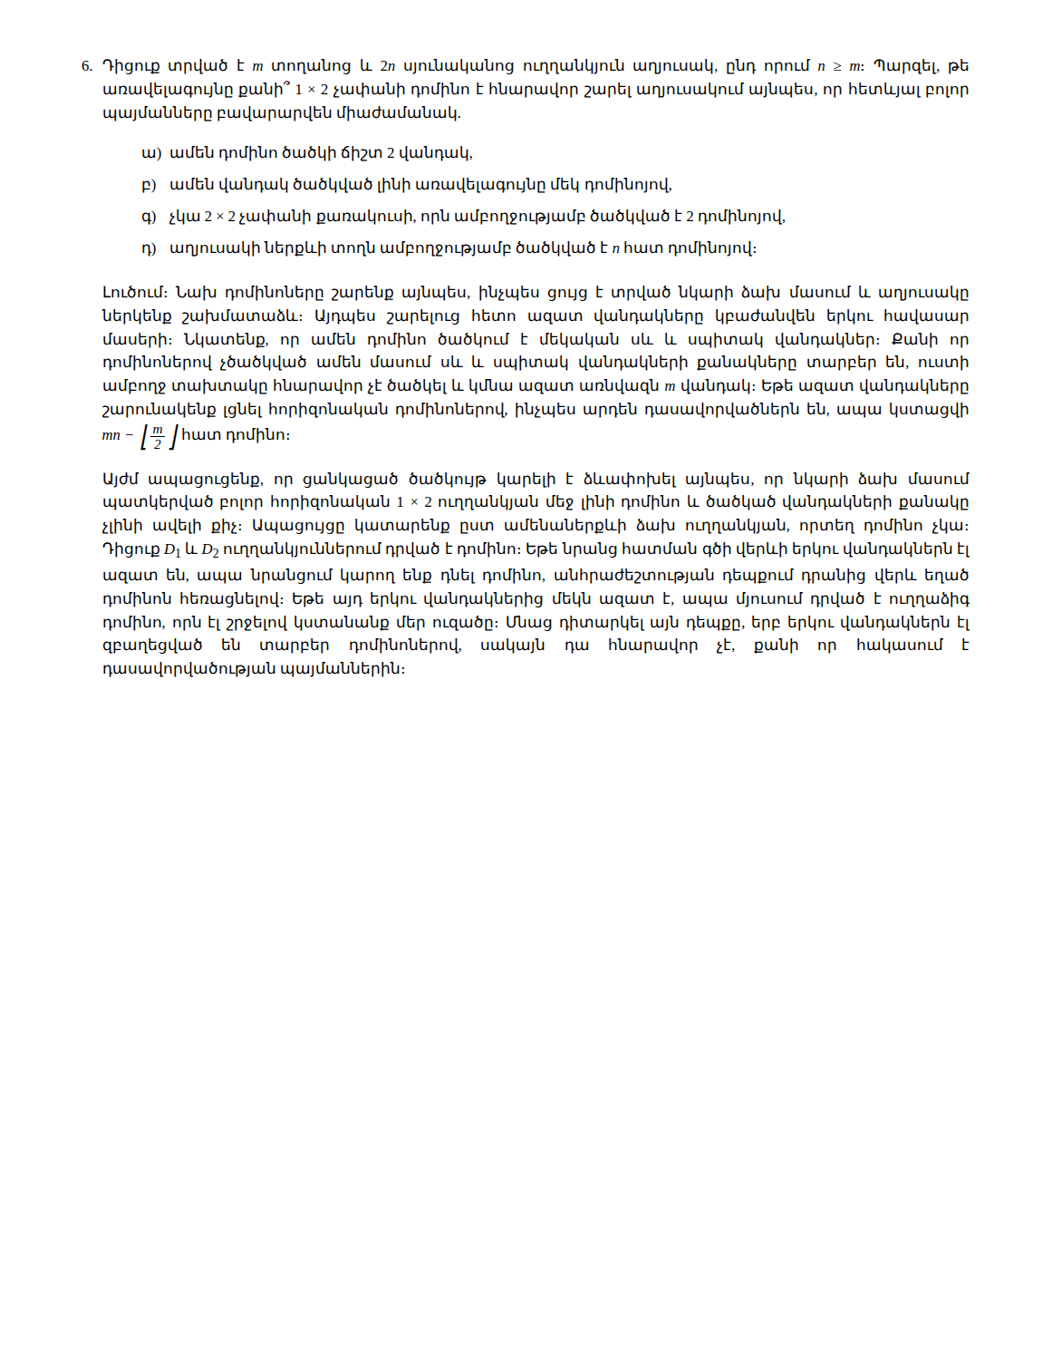6.
Դիցուք տրված է m տողանոց և 2n սյունականոց ուղղանկյուն աղյուսակ, ընդ որում n ≥ m։ Պարզել, թե առավելագույնը քանի՞ 1 × 2 չափանի դոմինո է հնարավոր շարել աղյուսակում այնպես, որ հետևյալ բոլոր պայմանները բավարարվեն միաժամանակ.
ա) ամեն դոմինո ծածկի ճիշտ 2 վանդակ,
բ) ամեն վանդակ ծածկված լինի առավելագույնը մեկ դոմինոյով,
գ) չկա 2 × 2 չափանի քառակուսի, որն ամբողջությամբ ծածկված է 2 դոմինոյով,
դ) աղյուսակի ներքևի տողն ամբողջությամբ ծածկված է n հատ դոմինոյով։
Լուծում։ Նախ դոմինոները շարենք այնպես, ինչպես ցույց է տրված նկարի ձախ մասում և աղյուսակը ներկենք շախմատաձև։ Այդպես շարելուց հետո ազատ վանդակները կբաժանվեն երկու հավասար մասերի։ Նկատենք, որ ամեն դոմինո ծածկում է մեկական սև և սպիտակ վանդակներ։ Քանի որ դոմինոներով չծածկված ամեն մասում սև և սպիտակ վանդակների քանակները տարբեր են, ուստի ամբողջ տախտակը հնարավոր չէ ծածկել և կմնա ազատ առնվազն m վանդակ։ Եթե ազատ վանդակները շարունակենք լցնել հորիզոնական դոմինոներով, ինչպես արդեն դասավորվածներն են, ապա կստացվի mn − ⌊m 2⌋ հատ դոմինո։
Այժմ ապացուցենք, որ ցանկացած ծածկույթ կարելի է ձևափոխել այնպես, որ նկարի ձախ մասում պատկերված բոլոր հորիզոնական 1 × 2 ուղղանկյան մեջ լինի դոմինո և ծածկած վանդակների քանակը չլինի ավելի քիչ։ Ապացույցը կատարենք ըստ ամենաներքևի ձախ ուղղանկյան, որտեղ դոմինո չկա։ Դիցուք D1 և D2 ուղղանկյուններում դրված է դոմինո։ Եթե նրանց հատման գծի վերևի երկու վանդակներն էլ ազատ են, ապա նրանցում կարող ենք դնել դոմինո, անհրաժեշտության դեպքում դրանից վերև եղած դոմինոն հեռացնելով։ Եթե այդ երկու վանդակներից մեկն ազատ է, ապա մյուսում դրված է ուղղաձիգ դոմինո, որն էլ շրջելով կստանանք մեր ուզածը։ Մնաց դիտարկել այն դեպքը, երբ երկու վանդակներն էլ զբաղեցված են տարբեր դոմինոներով, սակայն դա հնարավոր չէ, քանի որ հակասում է դասավորվածության պայմաններին։